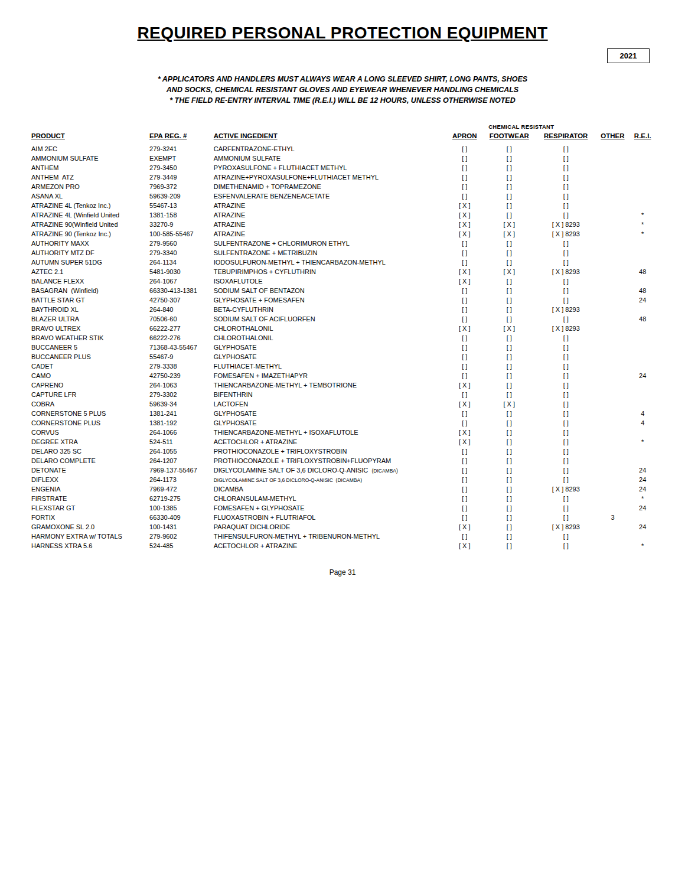REQUIRED PERSONAL PROTECTION EQUIPMENT
2021
* APPLICATORS AND HANDLERS MUST ALWAYS WEAR A LONG SLEEVED SHIRT, LONG PANTS, SHOES
AND SOCKS, CHEMICAL RESISTANT GLOVES AND EYEWEAR WHENEVER HANDLING CHEMICALS
* THE FIELD RE-ENTRY INTERVAL TIME (R.E.I.) WILL BE 12 HOURS, UNLESS OTHERWISE NOTED
| | CHEMICAL RESISTANT | |
| --- | --- | --- |
| PRODUCT | EPA REG. # | ACTIVE INGEDIENT | APRON | FOOTWEAR | RESPIRATOR | OTHER | R.E.I. |
| AIM 2EC | 279-3241 | CARFENTRAZONE-ETHYL | [ ] | [ ] | [ ] | | |
| AMMONIUM SULFATE | EXEMPT | AMMONIUM SULFATE | [ ] | [ ] | [ ] | | |
| ANTHEM | 279-3450 | PYROXASULFONE + FLUTHIACET METHYL | [ ] | [ ] | [ ] | | |
| ANTHEM ATZ | 279-3449 | ATRAZINE+PYROXASULFONE+FLUTHIACET METHYL | [ ] | [ ] | [ ] | | |
| ARMEZON PRO | 7969-372 | DIMETHENAMID + TOPRAMEZONE | [ ] | [ ] | [ ] | | |
| ASANA XL | 59639-209 | ESFENVALERATE BENZENEACETATE | [ ] | [ ] | [ ] | | |
| ATRAZINE 4L (Tenkoz Inc.) | 55467-13 | ATRAZINE | [ X ] | [ ] | [ ] | | |
| ATRAZINE 4L (Winfield United | 1381-158 | ATRAZINE | [ X ] | [ ] | [ ] | | * |
| ATRAZINE 90(Winfield United | 33270-9 | ATRAZINE | [ X ] | [ X ] | [ X ] 8293 | | * |
| ATRAZINE 90 (Tenkoz Inc.) | 100-585-55467 | ATRAZINE | [ X ] | [ X ] | [ X ] 8293 | | * |
| AUTHORITY MAXX | 279-9560 | SULFENTRAZONE + CHLORIMURON ETHYL | [ ] | [ ] | [ ] | | |
| AUTHORITY MTZ DF | 279-3340 | SULFENTRAZONE + METRIBUZIN | [ ] | [ ] | [ ] | | |
| AUTUMN SUPER 51DG | 264-1134 | IODOSULFURON-METHYL + THIENCARBAZON-METHYL | [ ] | [ ] | [ ] | | |
| AZTEC 2.1 | 5481-9030 | TEBUPIRIMPHOS + CYFLUTHRIN | [ X ] | [ X ] | [ X ] 8293 | | 48 |
| BALANCE FLEXX | 264-1067 | ISOXAFLUTOLE | [ X ] | [ ] | [ ] | | |
| BASAGRAN (Winfield) | 66330-413-1381 | SODIUM SALT OF BENTAZON | [ ] | [ ] | [ ] | | 48 |
| BATTLE STAR GT | 42750-307 | GLYPHOSATE + FOMESAFEN | [ ] | [ ] | [ ] | | 24 |
| BAYTHROID XL | 264-840 | BETA-CYFLUTHRIN | [ ] | [ ] | [ X ] 8293 | | |
| BLAZER ULTRA | 70506-60 | SODIUM SALT OF ACIFLUORFEN | [ ] | [ ] | [ ] | | 48 |
| BRAVO ULTREX | 66222-277 | CHLOROTHALONIL | [ X ] | [ X ] | [ X ] 8293 | | |
| BRAVO WEATHER STIK | 66222-276 | CHLOROTHALONIL | [ ] | [ ] | [ ] | | |
| BUCCANEER 5 | 71368-43-55467 | GLYPHOSATE | [ ] | [ ] | [ ] | | |
| BUCCANEER PLUS | 55467-9 | GLYPHOSATE | [ ] | [ ] | [ ] | | |
| CADET | 279-3338 | FLUTHIACET-METHYL | [ ] | [ ] | [ ] | | |
| CAMO | 42750-239 | FOMESAFEN + IMAZETHAPYR | [ ] | [ ] | [ ] | | 24 |
| CAPRENO | 264-1063 | THIENCARBAZONE-METHYL + TEMBOTRIONE | [ X ] | [ ] | [ ] | | |
| CAPTURE LFR | 279-3302 | BIFENTHRIN | [ ] | [ ] | [ ] | | |
| COBRA | 59639-34 | LACTOFEN | [ X ] | [ X ] | [ ] | | |
| CORNERSTONE 5 PLUS | 1381-241 | GLYPHOSATE | [ ] | [ ] | [ ] | | 4 |
| CORNERSTONE PLUS | 1381-192 | GLYPHOSATE | [ ] | [ ] | [ ] | | 4 |
| CORVUS | 264-1066 | THIENCARBAZONE-METHYL + ISOXAFLUTOLE | [ X ] | [ ] | [ ] | | |
| DEGREE XTRA | 524-511 | ACETOCHLOR + ATRAZINE | [ X ] | [ ] | [ ] | | * |
| DELARO 325 SC | 264-1055 | PROTHIOCONAZOLE + TRIFLOXYSTROBIN | [ ] | [ ] | [ ] | | |
| DELARO COMPLETE | 264-1207 | PROTHIOCONAZOLE + TRIFLOXYSTROBIN+FLUOPYRAM | [ ] | [ ] | [ ] | | |
| DETONATE | 7969-137-55467 | DIGLYCOLAMINE SALT OF 3,6 DICLORO-Q-ANISIC (DICAMBA) | [ ] | [ ] | [ ] | | 24 |
| DIFLEXX | 264-1173 | DIGLYCOLAMINE SALT OF 3,6 DICLORO-Q-ANISIC (DICAMBA) | [ ] | [ ] | [ ] | | 24 |
| ENGENIA | 7969-472 | DICAMBA | [ ] | [ ] | [ X ] 8293 | | 24 |
| FIRSTRATE | 62719-275 | CHLORANSULAM-METHYL | [ ] | [ ] | [ ] | | * |
| FLEXSTAR GT | 100-1385 | FOMESAFEN + GLYPHOSATE | [ ] | [ ] | [ ] | | 24 |
| FORTIX | 66330-409 | FLUOXASTROBIN + FLUTRIAFOL | [ ] | [ ] | [ ] | 3 | |
| GRAMOXONE SL 2.0 | 100-1431 | PARAQUAT DICHLORIDE | [ X ] | [ ] | [ X ] 8293 | | 24 |
| HARMONY EXTRA w/ TOTALS | 279-9602 | THIFENSULFURON-METHYL + TRIBENURON-METHYL | [ ] | [ ] | [ ] | | |
| HARNESS XTRA 5.6 | 524-485 | ACETOCHLOR + ATRAZINE | [ X ] | [ ] | [ ] | | * |
Page 31